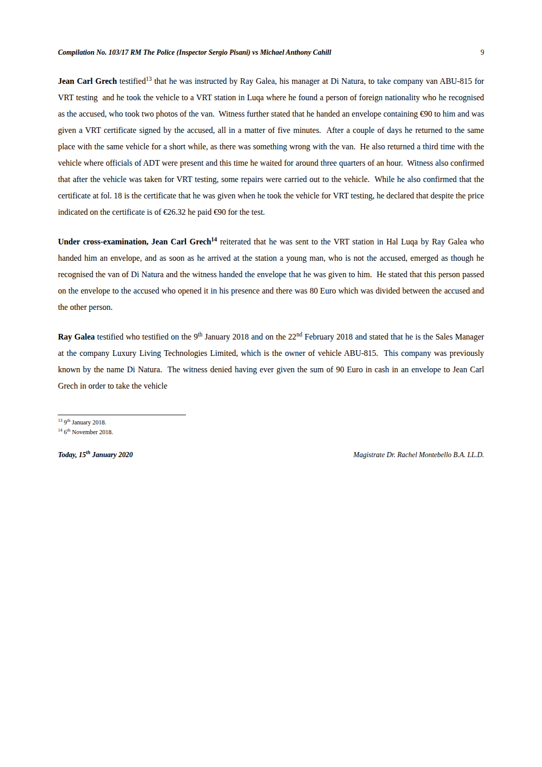Compilation No. 103/17 RM The Police (Inspector Sergio Pisani) vs Michael Anthony Cahill
9
Jean Carl Grech testified13 that he was instructed by Ray Galea, his manager at Di Natura, to take company van ABU-815 for VRT testing and he took the vehicle to a VRT station in Luqa where he found a person of foreign nationality who he recognised as the accused, who took two photos of the van. Witness further stated that he handed an envelope containing €90 to him and was given a VRT certificate signed by the accused, all in a matter of five minutes. After a couple of days he returned to the same place with the same vehicle for a short while, as there was something wrong with the van. He also returned a third time with the vehicle where officials of ADT were present and this time he waited for around three quarters of an hour. Witness also confirmed that after the vehicle was taken for VRT testing, some repairs were carried out to the vehicle. While he also confirmed that the certificate at fol. 18 is the certificate that he was given when he took the vehicle for VRT testing, he declared that despite the price indicated on the certificate is of €26.32 he paid €90 for the test.
Under cross-examination, Jean Carl Grech14 reiterated that he was sent to the VRT station in Hal Luqa by Ray Galea who handed him an envelope, and as soon as he arrived at the station a young man, who is not the accused, emerged as though he recognised the van of Di Natura and the witness handed the envelope that he was given to him. He stated that this person passed on the envelope to the accused who opened it in his presence and there was 80 Euro which was divided between the accused and the other person.
Ray Galea testified who testified on the 9th January 2018 and on the 22nd February 2018 and stated that he is the Sales Manager at the company Luxury Living Technologies Limited, which is the owner of vehicle ABU-815. This company was previously known by the name Di Natura. The witness denied having ever given the sum of 90 Euro in cash in an envelope to Jean Carl Grech in order to take the vehicle
13 9th January 2018.
14 6th November 2018.
Today, 15th January 2020
Magistrate Dr. Rachel Montebello B.A. LL.D.